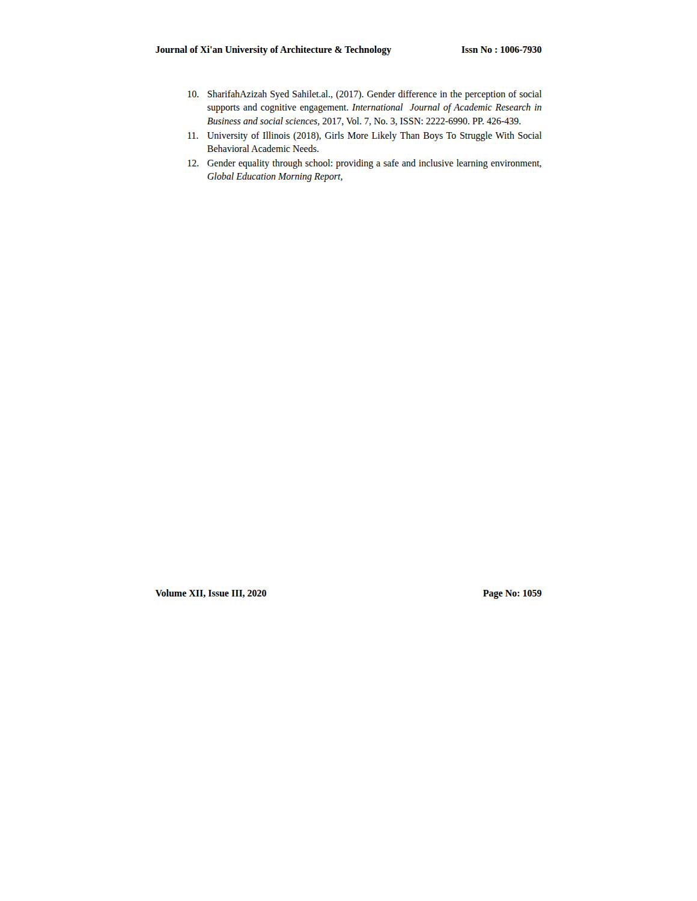Journal of Xi'an University of Architecture & Technology
Issn No : 1006-7930
10. SharifahAzizah Syed Sahilet.al., (2017). Gender difference in the perception of social supports and cognitive engagement. International Journal of Academic Research in Business and social sciences, 2017, Vol. 7, No. 3, ISSN: 2222-6990. PP. 426-439.
11. University of Illinois (2018), Girls More Likely Than Boys To Struggle With Social Behavioral Academic Needs.
12. Gender equality through school: providing a safe and inclusive learning environment, Global Education Morning Report,
Volume XII, Issue III, 2020
Page No: 1059